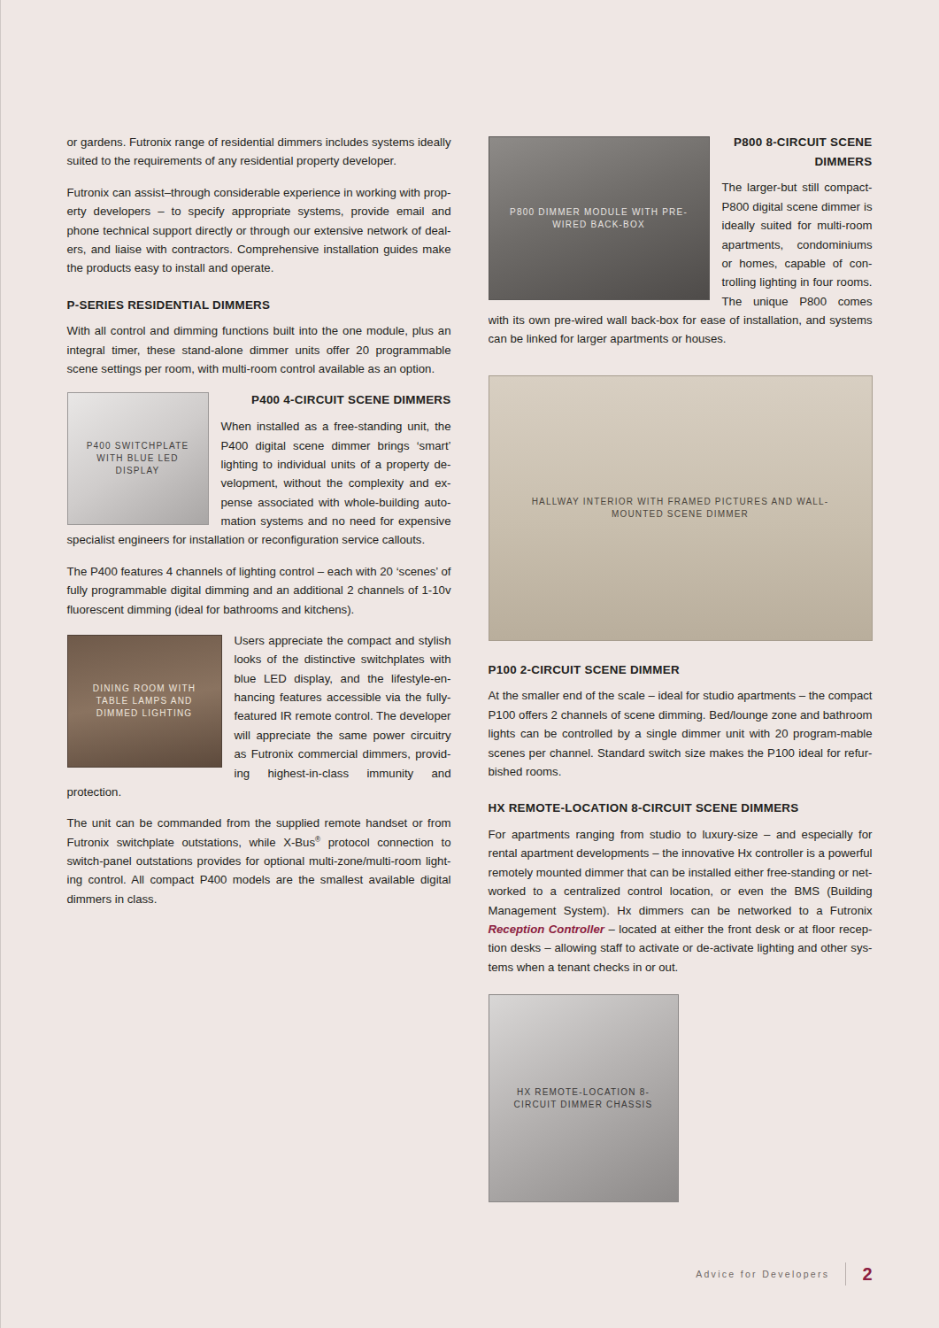or gardens. Futronix range of residential dimmers includes systems ideally suited to the requirements of any residential property developer.
Futronix can assist–through considerable experience in working with property developers – to specify appropriate systems, provide email and phone technical support directly or through our extensive network of dealers, and liaise with contractors. Comprehensive installation guides make the products easy to install and operate.
P-Series Residential Dimmers
With all control and dimming functions built into the one module, plus an integral timer, these stand-alone dimmer units offer 20 programmable scene settings per room, with multi-room control available as an option.
P400 4-Circuit Scene Dimmers
When installed as a free-standing unit, the P400 digital scene dimmer brings ‘smart’ lighting to individual units of a property development, without the complexity and expense associated with whole-building automation systems and no need for expensive specialist engineers for installation or reconfiguration service callouts.
The P400 features 4 channels of lighting control – each with 20 ‘scenes’ of fully programmable digital dimming and an additional 2 channels of 1-10v fluorescent dimming (ideal for bathrooms and kitchens).
Users appreciate the compact and stylish looks of the distinctive switchplates with blue LED display, and the lifestyle-enhancing features accessible via the fully-featured IR remote control. The developer will appreciate the same power circuitry as Futronix commercial dimmers, providing highest-in-class immunity and protection.
The unit can be commanded from the supplied remote handset or from Futronix switchplate outstations, while X-Bus® protocol connection to switch-panel outstations provides for optional multi-zone/multi-room lighting control. All compact P400 models are the smallest available digital dimmers in class.
P800 8-Circuit Scene Dimmers
The larger-but still compact-P800 digital scene dimmer is ideally suited for multi-room apartments, condominiums or homes, capable of controlling lighting in four rooms. The unique P800 comes with its own pre-wired wall back-box for ease of installation, and systems can be linked for larger apartments or houses.
P100 2-Circuit Scene Dimmer
At the smaller end of the scale – ideal for studio apartments – the compact P100 offers 2 channels of scene dimming. Bed/lounge zone and bathroom lights can be controlled by a single dimmer unit with 20 program-mable scenes per channel. Standard switch size makes the P100 ideal for refurbished rooms.
Hx Remote-Location 8-Circuit Scene Dimmers
For apartments ranging from studio to luxury-size – and especially for rental apartment developments – the innovative Hx controller is a powerful remotely mounted dimmer that can be installed either free-standing or networked to a centralized control location, or even the BMS (Building Management System). Hx dimmers can be networked to a Futronix Reception Controller – located at either the front desk or at floor reception desks – allowing staff to activate or de-activate lighting and other systems when a tenant checks in or out.
Advice for Developers 2